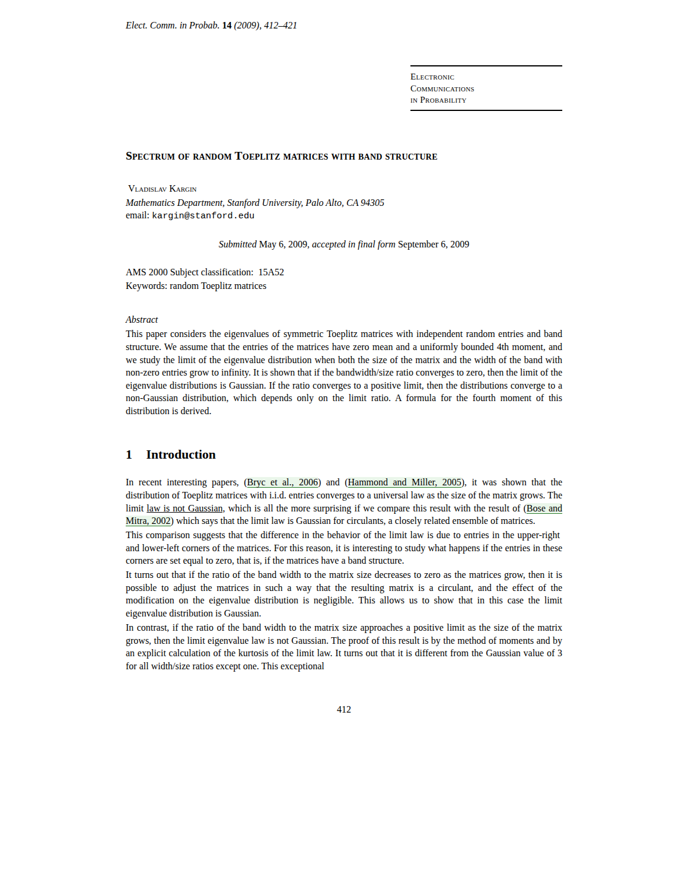Elect. Comm. in Probab. 14 (2009), 412–421
Electronic
Communications
in Probability
Spectrum of random Toeplitz matrices with band struc­ture
Vladislav Kargin
Mathematics Department, Stanford University, Palo Alto, CA 94305
email: kargin@stanford.edu
Submitted May 6, 2009, accepted in final form September 6, 2009
AMS 2000 Subject classification: 15A52
Keywords: random Toeplitz matrices
Abstract
This paper considers the eigenvalues of symmetric Toeplitz matrices with independent random entries and band structure. We assume that the entries of the matrices have zero mean and a uniformly bounded 4th moment, and we study the limit of the eigenvalue distribution when both the size of the matrix and the width of the band with non-zero entries grow to infinity. It is shown that if the bandwidth/size ratio converges to zero, then the limit of the eigenvalue distributions is Gaussian. If the ratio converges to a positive limit, then the distributions converge to a non-Gaussian distribution, which depends only on the limit ratio. A formula for the fourth moment of this distribution is derived.
1 Introduction
In recent interesting papers, (Bryc et al., 2006) and (Hammond and Miller, 2005), it was shown that the distribution of Toeplitz matrices with i.i.d. entries converges to a universal law as the size of the matrix grows. The limit law is not Gaussian, which is all the more surprising if we compare this result with the result of (Bose and Mitra, 2002) which says that the limit law is Gaussian for circulants, a closely related ensemble of matrices.
This comparison suggests that the difference in the behavior of the limit law is due to entries in the upper-right and lower-left corners of the matrices. For this reason, it is interesting to study what happens if the entries in these corners are set equal to zero, that is, if the matrices have a band structure.
It turns out that if the ratio of the band width to the matrix size decreases to zero as the matrices grow, then it is possible to adjust the matrices in such a way that the resulting matrix is a circulant, and the effect of the modification on the eigenvalue distribution is negligible. This allows us to show that in this case the limit eigenvalue distribution is Gaussian.
In contrast, if the ratio of the band width to the matrix size approaches a positive limit as the size of the matrix grows, then the limit eigenvalue law is not Gaussian. The proof of this result is by the method of moments and by an explicit calculation of the kurtosis of the limit law. It turns out that it is different from the Gaussian value of 3 for all width/size ratios except one. This exceptional
412